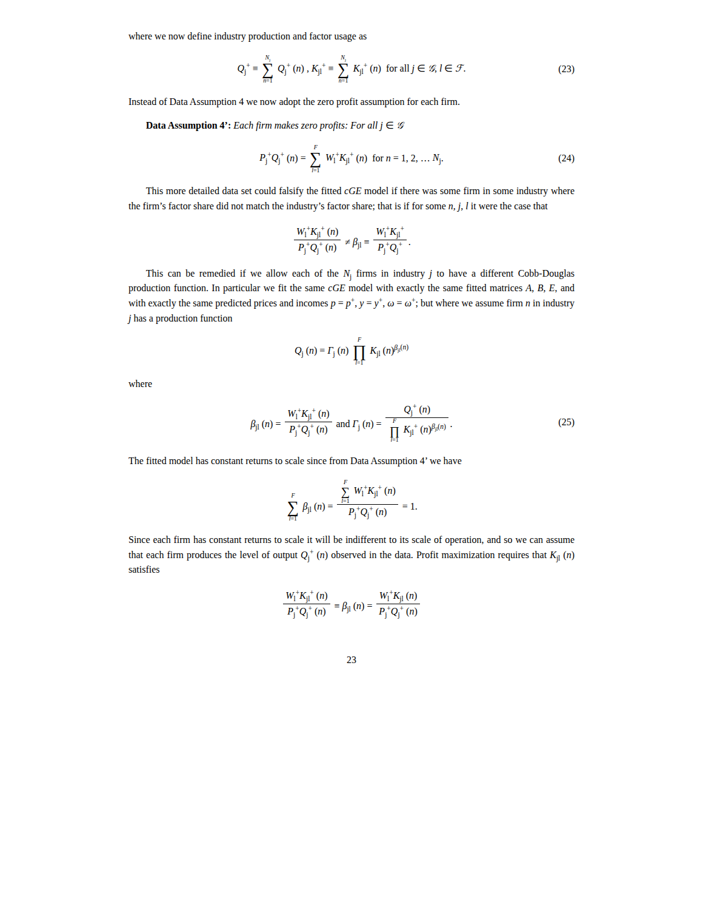where we now define industry production and factor usage as
Qj+ ≡ Nj∑n=1 Qj+ (n) , Kjl+ ≡ Nj∑n=1 Kjl+ (n) for all j ∈ 𝒢, l ∈ ℱ.
(23)
Instead of Data Assumption 4 we now adopt the zero profit assumption for each firm.
Data Assumption 4’: Each firm makes zero profits: For all j ∈ 𝒢
Pj+Qj+ (n) = F∑l=1 Wl+Kjl+ (n) for n = 1, 2, … Nj.
(24)
This more detailed data set could falsify the fitted cGE model if there was some firm in some industry where the firm’s factor share did not match the industry’s factor share; that is if for some n, j, l it were the case that
Wl+Kjl+ (n) Pj+Qj+ (n) ≠ βjl ≡ Wl+Kjl+ Pj+Qj+ .
This can be remedied if we allow each of the Nj firms in industry j to have a different Cobb-Douglas production function. In particular we fit the same cGE model with exactly the same fitted matrices A, B, E, and with exactly the same predicted prices and incomes p = p+, y = y+, ω = ω+; but where we assume firm n in industry j has a production function
Qj (n) = Γj (n) F∏l=1 Kjl (n)βjl(n)
where
βjl (n) = Wl+Kjl+ (n) Pj+Qj+ (n) and Γj (n) = Qj+ (n) F∏l=1 Kjl+ (n)βjl(n) .
(25)
The fitted model has constant returns to scale since from Data Assumption 4’ we have
F∑l=1 βjl (n) = F∑l=1 Wl+Kjl+ (n) Pj+Qj+ (n) = 1.
Since each firm has constant returns to scale it will be indifferent to its scale of operation, and so we can assume that each firm produces the level of output Qj+ (n) observed in the data. Profit maximization requires that Kjl (n) satisfies
Wl+Kjl+ (n) Pj+Qj+ (n) ≡ βjl (n) = Wl+Kjl (n) Pj+Qj+ (n)
23